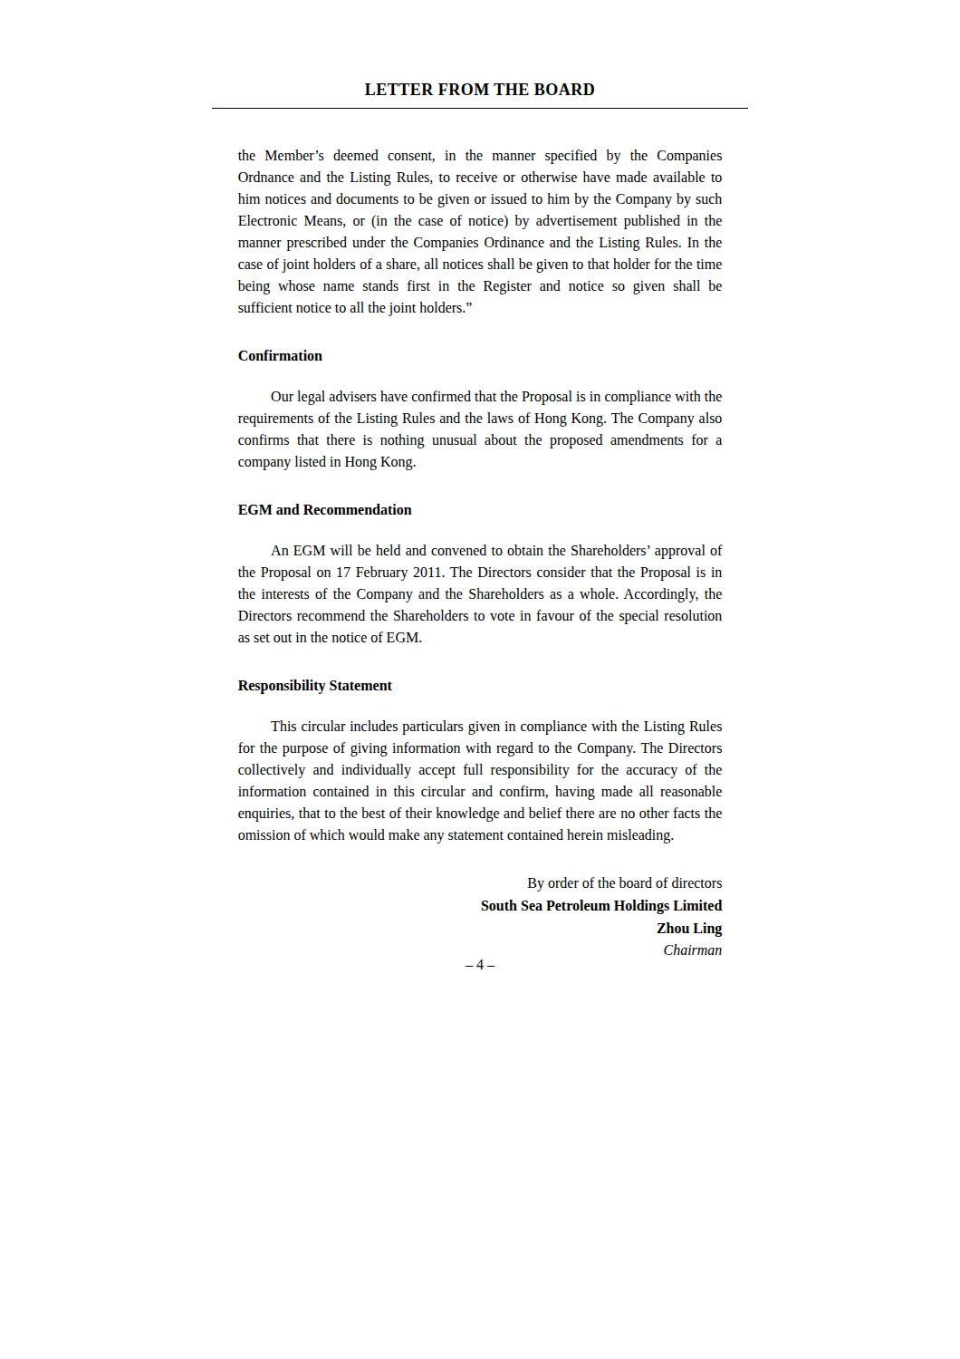LETTER FROM THE BOARD
the Member’s deemed consent, in the manner specified by the Companies Ordnance and the Listing Rules, to receive or otherwise have made available to him notices and documents to be given or issued to him by the Company by such Electronic Means, or (in the case of notice) by advertisement published in the manner prescribed under the Companies Ordinance and the Listing Rules. In the case of joint holders of a share, all notices shall be given to that holder for the time being whose name stands first in the Register and notice so given shall be sufficient notice to all the joint holders.”
Confirmation
Our legal advisers have confirmed that the Proposal is in compliance with the requirements of the Listing Rules and the laws of Hong Kong. The Company also confirms that there is nothing unusual about the proposed amendments for a company listed in Hong Kong.
EGM and Recommendation
An EGM will be held and convened to obtain the Shareholders’ approval of the Proposal on 17 February 2011. The Directors consider that the Proposal is in the interests of the Company and the Shareholders as a whole. Accordingly, the Directors recommend the Shareholders to vote in favour of the special resolution as set out in the notice of EGM.
Responsibility Statement
This circular includes particulars given in compliance with the Listing Rules for the purpose of giving information with regard to the Company. The Directors collectively and individually accept full responsibility for the accuracy of the information contained in this circular and confirm, having made all reasonable enquiries, that to the best of their knowledge and belief there are no other facts the omission of which would make any statement contained herein misleading.
By order of the board of directors
South Sea Petroleum Holdings Limited
Zhou Ling
Chairman
– 4 –